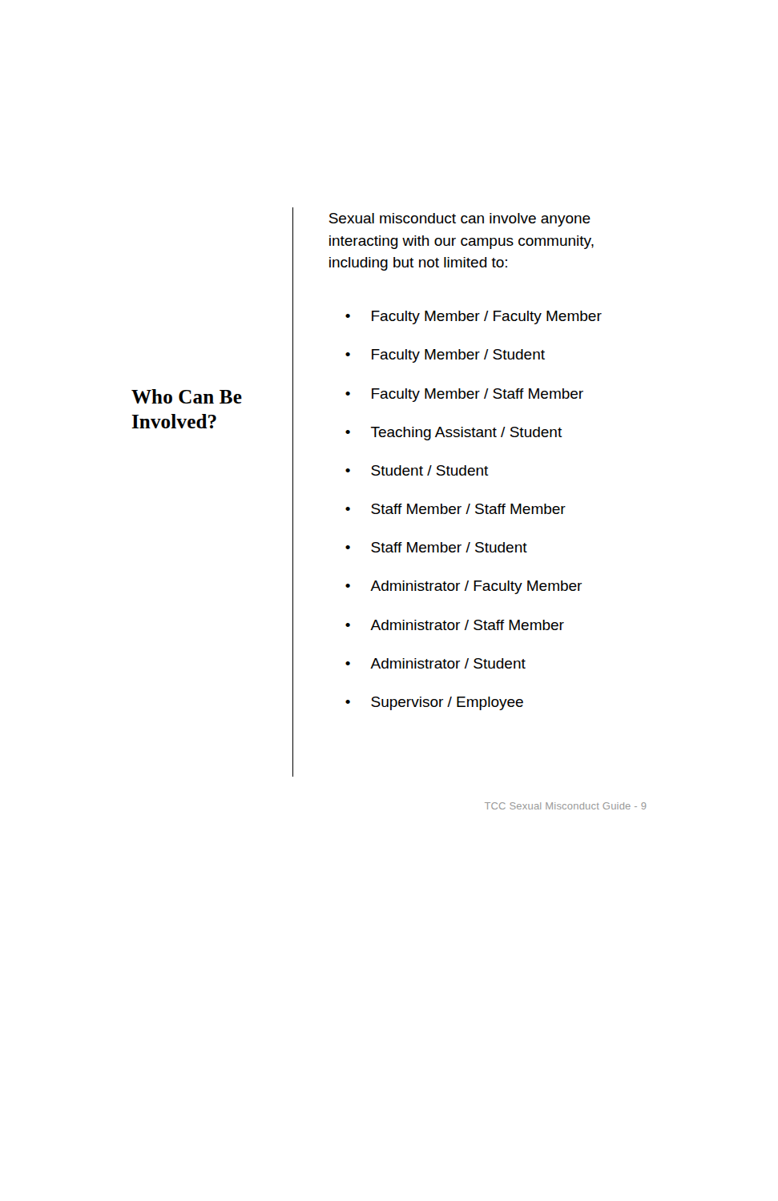Who Can Be Involved?
Sexual misconduct can involve anyone interacting with our campus community, including but not limited to:
Faculty Member / Faculty Member
Faculty Member / Student
Faculty Member / Staff Member
Teaching Assistant / Student
Student / Student
Staff Member / Staff Member
Staff Member / Student
Administrator / Faculty Member
Administrator / Staff Member
Administrator / Student
Supervisor / Employee
TCC Sexual Misconduct Guide - 9